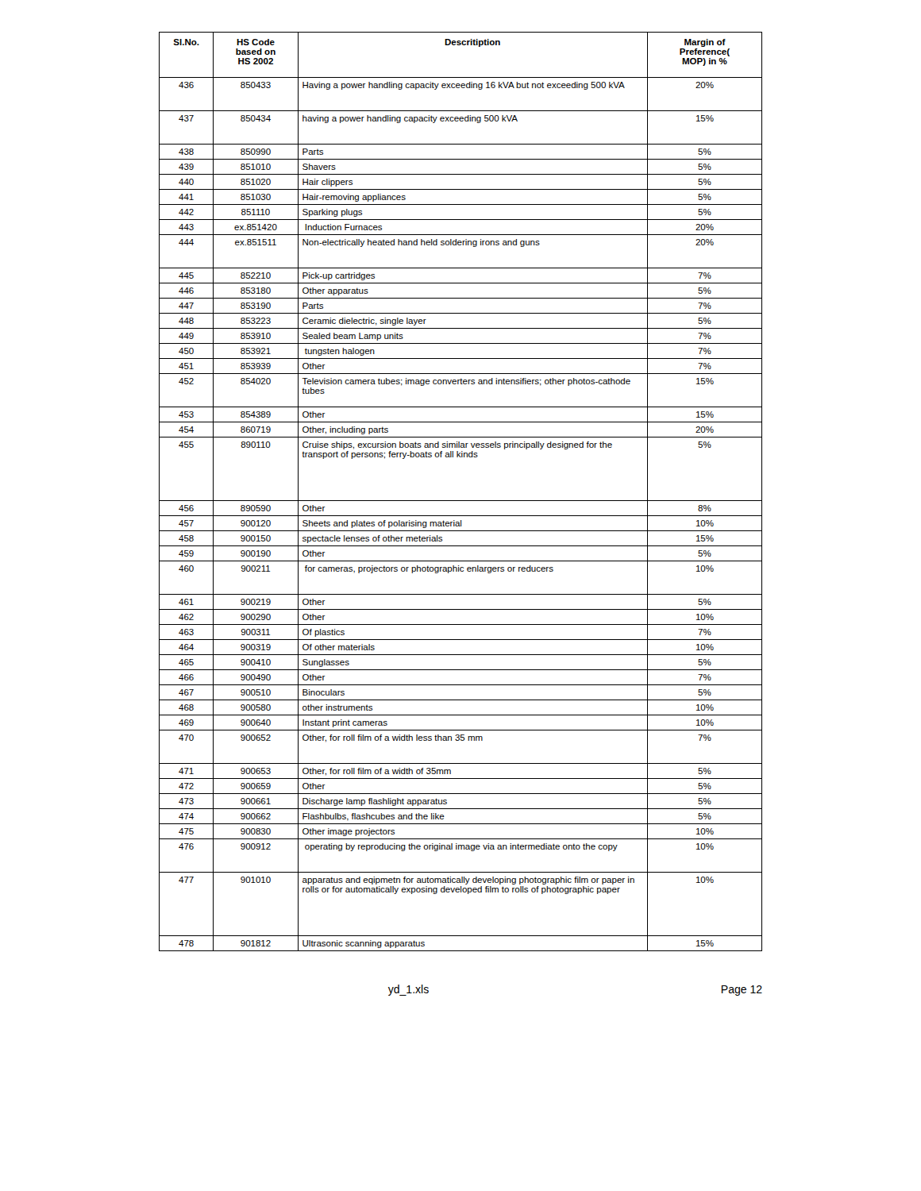| Sl.No. | HS Code based on HS 2002 | Descritiption | Margin of Preference( MOP) in % |
| --- | --- | --- | --- |
| 436 | 850433 | Having a power handling capacity exceeding 16 kVA but not exceeding 500 kVA | 20% |
| 437 | 850434 | having a power handling capacity exceeding 500 kVA | 15% |
| 438 | 850990 | Parts | 5% |
| 439 | 851010 | Shavers | 5% |
| 440 | 851020 | Hair clippers | 5% |
| 441 | 851030 | Hair-removing appliances | 5% |
| 442 | 851110 | Sparking plugs | 5% |
| 443 | ex.851420 | Induction Furnaces | 20% |
| 444 | ex.851511 | Non-electrically heated hand held soldering irons and guns | 20% |
| 445 | 852210 | Pick-up cartridges | 7% |
| 446 | 853180 | Other apparatus | 5% |
| 447 | 853190 | Parts | 7% |
| 448 | 853223 | Ceramic dielectric, single layer | 5% |
| 449 | 853910 | Sealed beam Lamp units | 7% |
| 450 | 853921 | tungsten halogen | 7% |
| 451 | 853939 | Other | 7% |
| 452 | 854020 | Television camera tubes; image converters and intensifiers; other photos-cathode tubes | 15% |
| 453 | 854389 | Other | 15% |
| 454 | 860719 | Other, including parts | 20% |
| 455 | 890110 | Cruise ships, excursion boats and similar vessels principally designed for the transport of persons; ferry-boats of all kinds | 5% |
| 456 | 890590 | Other | 8% |
| 457 | 900120 | Sheets and plates of polarising material | 10% |
| 458 | 900150 | spectacle lenses of other meterials | 15% |
| 459 | 900190 | Other | 5% |
| 460 | 900211 | for cameras, projectors or photographic enlargers or reducers | 10% |
| 461 | 900219 | Other | 5% |
| 462 | 900290 | Other | 10% |
| 463 | 900311 | Of plastics | 7% |
| 464 | 900319 | Of other materials | 10% |
| 465 | 900410 | Sunglasses | 5% |
| 466 | 900490 | Other | 7% |
| 467 | 900510 | Binoculars | 5% |
| 468 | 900580 | other instruments | 10% |
| 469 | 900640 | Instant print cameras | 10% |
| 470 | 900652 | Other, for roll film of a width less than 35 mm | 7% |
| 471 | 900653 | Other, for roll film of a width of 35mm | 5% |
| 472 | 900659 | Other | 5% |
| 473 | 900661 | Discharge lamp flashlight apparatus | 5% |
| 474 | 900662 | Flashbulbs, flashcubes and the like | 5% |
| 475 | 900830 | Other image projectors | 10% |
| 476 | 900912 | operating by reproducing the original image via an intermediate onto the copy | 10% |
| 477 | 901010 | apparatus and eqipmetn for automatically developing photographic film or paper in rolls or for automatically exposing developed film to rolls of photographic paper | 10% |
| 478 | 901812 | Ultrasonic scanning apparatus | 15% |
yd_1.xls Page 12